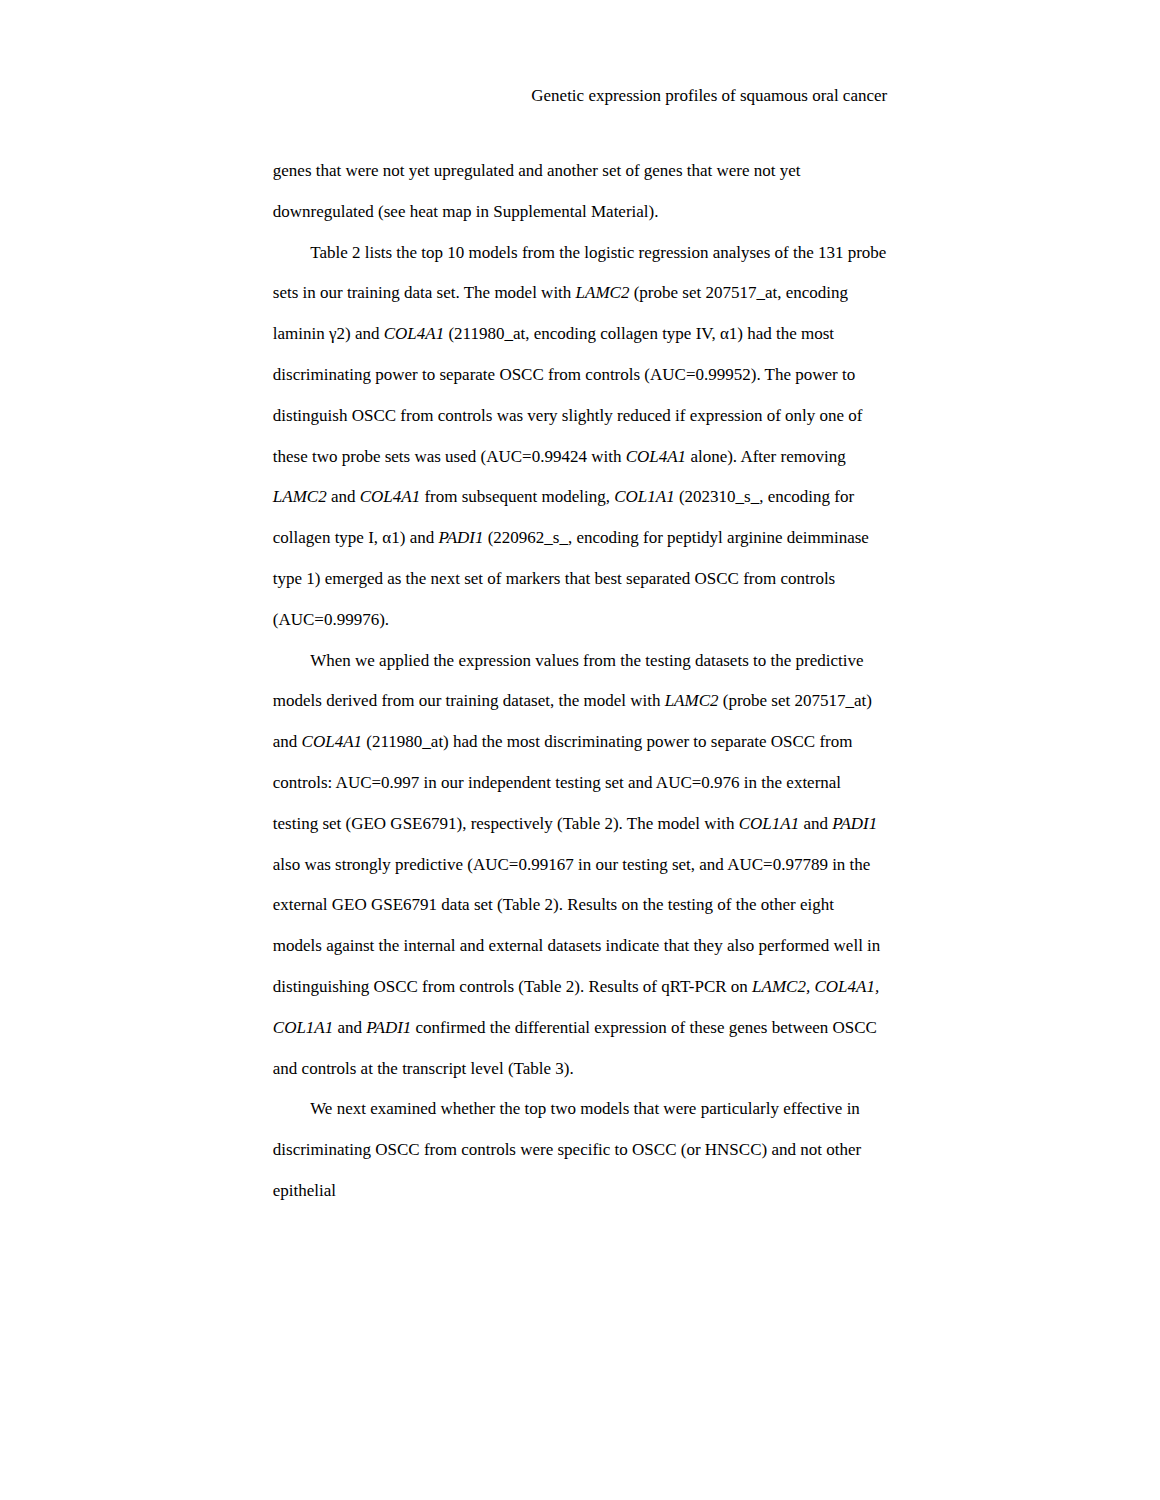Genetic expression profiles of squamous oral cancer
genes that were not yet upregulated and another set of genes that were not yet downregulated (see heat map in Supplemental Material).
Table 2 lists the top 10 models from the logistic regression analyses of the 131 probe sets in our training data set. The model with LAMC2 (probe set 207517_at, encoding laminin γ2) and COL4A1 (211980_at, encoding collagen type IV, α1) had the most discriminating power to separate OSCC from controls (AUC=0.99952). The power to distinguish OSCC from controls was very slightly reduced if expression of only one of these two probe sets was used (AUC=0.99424 with COL4A1 alone). After removing LAMC2 and COL4A1 from subsequent modeling, COL1A1 (202310_s_, encoding for collagen type I, α1) and PADI1 (220962_s_, encoding for peptidyl arginine deimminase type 1) emerged as the next set of markers that best separated OSCC from controls (AUC=0.99976).
When we applied the expression values from the testing datasets to the predictive models derived from our training dataset, the model with LAMC2 (probe set 207517_at) and COL4A1 (211980_at) had the most discriminating power to separate OSCC from controls: AUC=0.997 in our independent testing set and AUC=0.976 in the external testing set (GEO GSE6791), respectively (Table 2). The model with COL1A1 and PADI1 also was strongly predictive (AUC=0.99167 in our testing set, and AUC=0.97789 in the external GEO GSE6791 data set (Table 2). Results on the testing of the other eight models against the internal and external datasets indicate that they also performed well in distinguishing OSCC from controls (Table 2). Results of qRT-PCR on LAMC2, COL4A1, COL1A1 and PADI1 confirmed the differential expression of these genes between OSCC and controls at the transcript level (Table 3).
We next examined whether the top two models that were particularly effective in discriminating OSCC from controls were specific to OSCC (or HNSCC) and not other epithelial